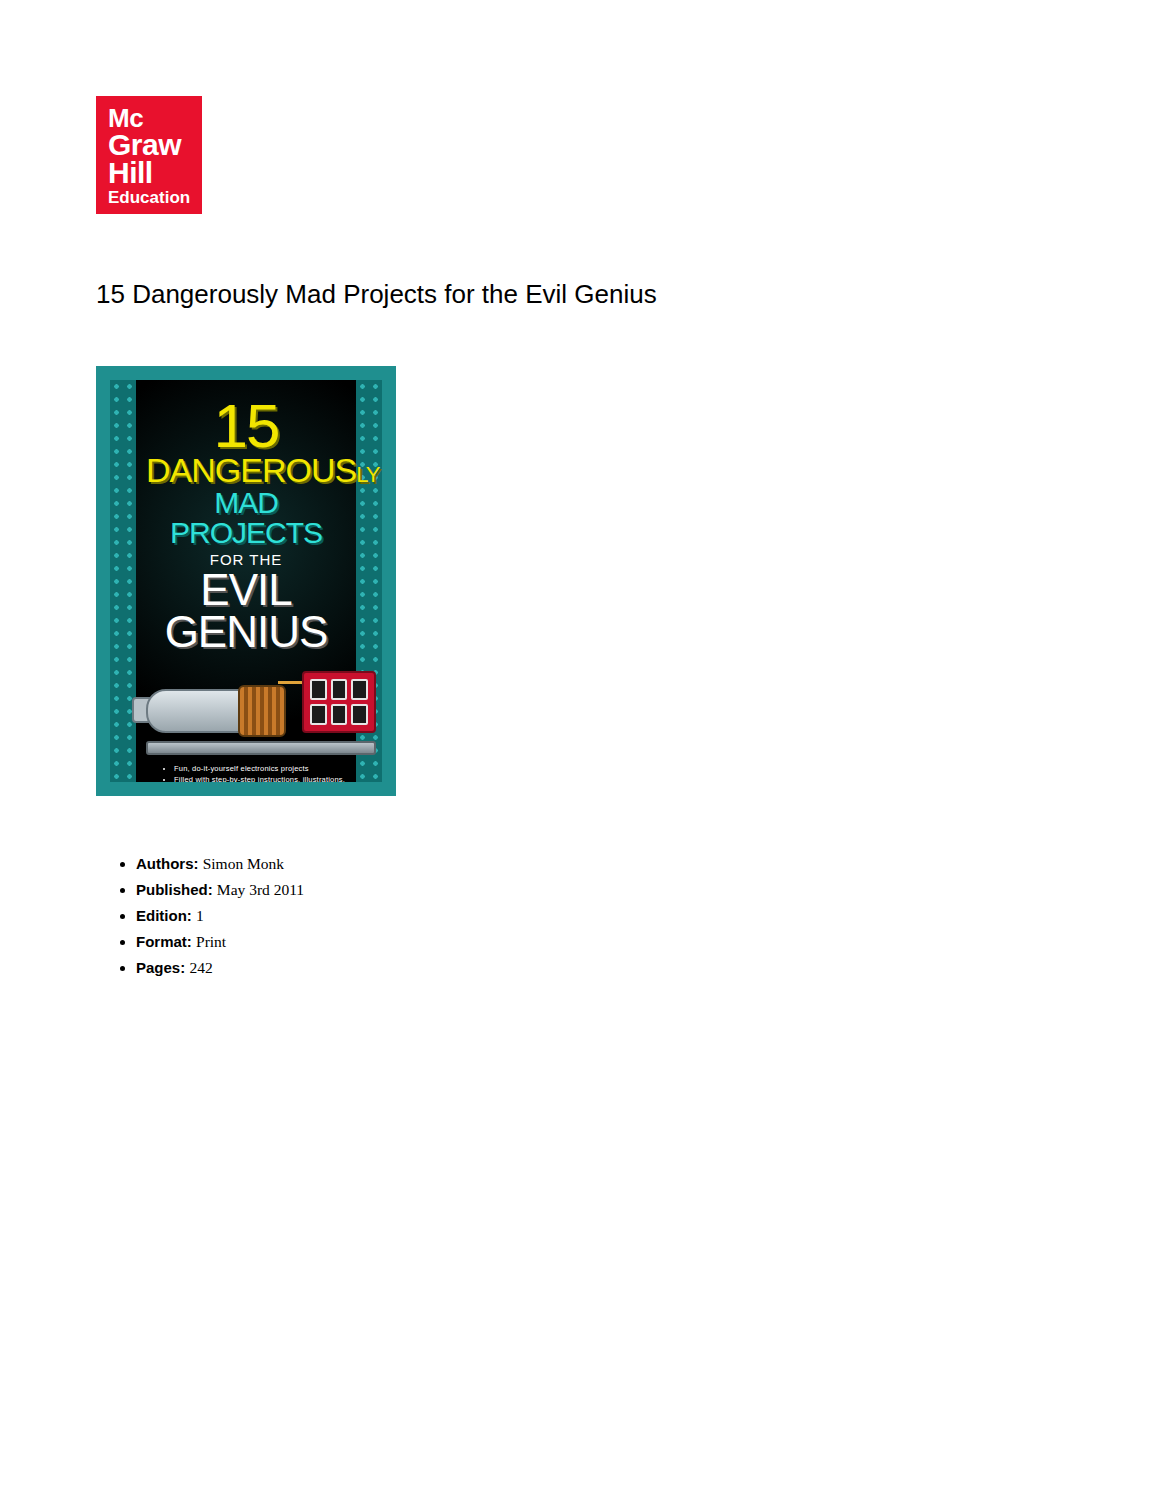Mc Graw Hill Education
15 Dangerously Mad Projects for the Evil Genius
15
DANGEROUSLY
MAD PROJECTS
FOR THE
EVIL
GENIUS
Fun, do-it-yourself electronics projects
Filled with step-by-step instructions, illustrations, and photos
Includes safety tips and precautions
TAB™
SIMON MONK
Authors: Simon Monk
Published: May 3rd 2011
Edition: 1
Format: Print
Pages: 242